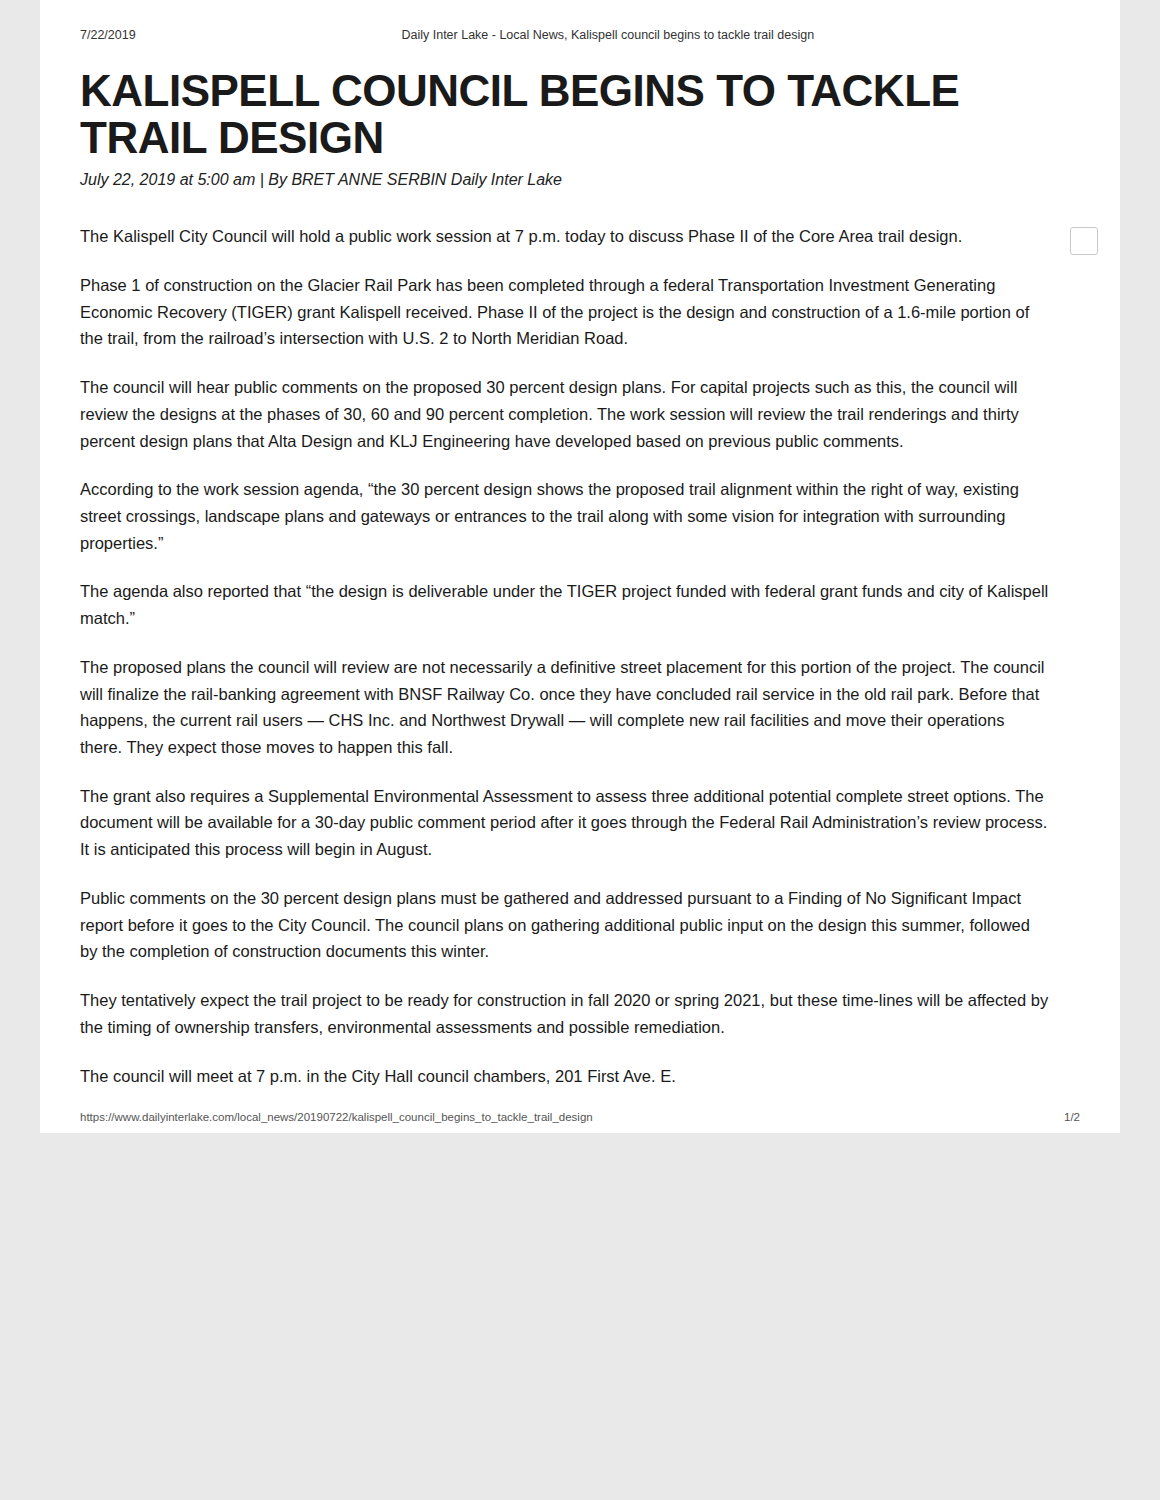7/22/2019 Daily Inter Lake - Local News, Kalispell council begins to tackle trail design
Kalispell council begins to tackle trail design
July 22, 2019 at 5:00 am | By BRET ANNE SERBIN Daily Inter Lake
The Kalispell City Council will hold a public work session at 7 p.m. today to discuss Phase II of the Core Area trail design.
Phase 1 of construction on the Glacier Rail Park has been completed through a federal Transportation Investment Generating Economic Recovery (TIGER) grant Kalispell received. Phase II of the project is the design and construction of a 1.6-mile portion of the trail, from the railroad’s intersection with U.S. 2 to North Meridian Road.
The council will hear public comments on the proposed 30 percent design plans. For capital projects such as this, the council will review the designs at the phases of 30, 60 and 90 percent completion. The work session will review the trail renderings and thirty percent design plans that Alta Design and KLJ Engineering have developed based on previous public comments.
According to the work session agenda, “the 30 percent design shows the proposed trail alignment within the right of way, existing street crossings, landscape plans and gateways or entrances to the trail along with some vision for integration with surrounding properties.”
The agenda also reported that “the design is deliverable under the TIGER project funded with federal grant funds and city of Kalispell match.”
The proposed plans the council will review are not necessarily a definitive street placement for this portion of the project. The council will finalize the rail-banking agreement with BNSF Railway Co. once they have concluded rail service in the old rail park. Before that happens, the current rail users — CHS Inc. and Northwest Drywall — will complete new rail facilities and move their operations there. They expect those moves to happen this fall.
The grant also requires a Supplemental Environmental Assessment to assess three additional potential complete street options. The document will be available for a 30-day public comment period after it goes through the Federal Rail Administration’s review process. It is anticipated this process will begin in August.
Public comments on the 30 percent design plans must be gathered and addressed pursuant to a Finding of No Significant Impact report before it goes to the City Council. The council plans on gathering additional public input on the design this summer, followed by the completion of construction documents this winter.
They tentatively expect the trail project to be ready for construction in fall 2020 or spring 2021, but these time-lines will be affected by the timing of ownership transfers, environmental assessments and possible remediation.
The council will meet at 7 p.m. in the City Hall council chambers, 201 First Ave. E.
https://www.dailyinterlake.com/local_news/20190722/kalispell_council_begins_to_tackle_trail_design 1/2